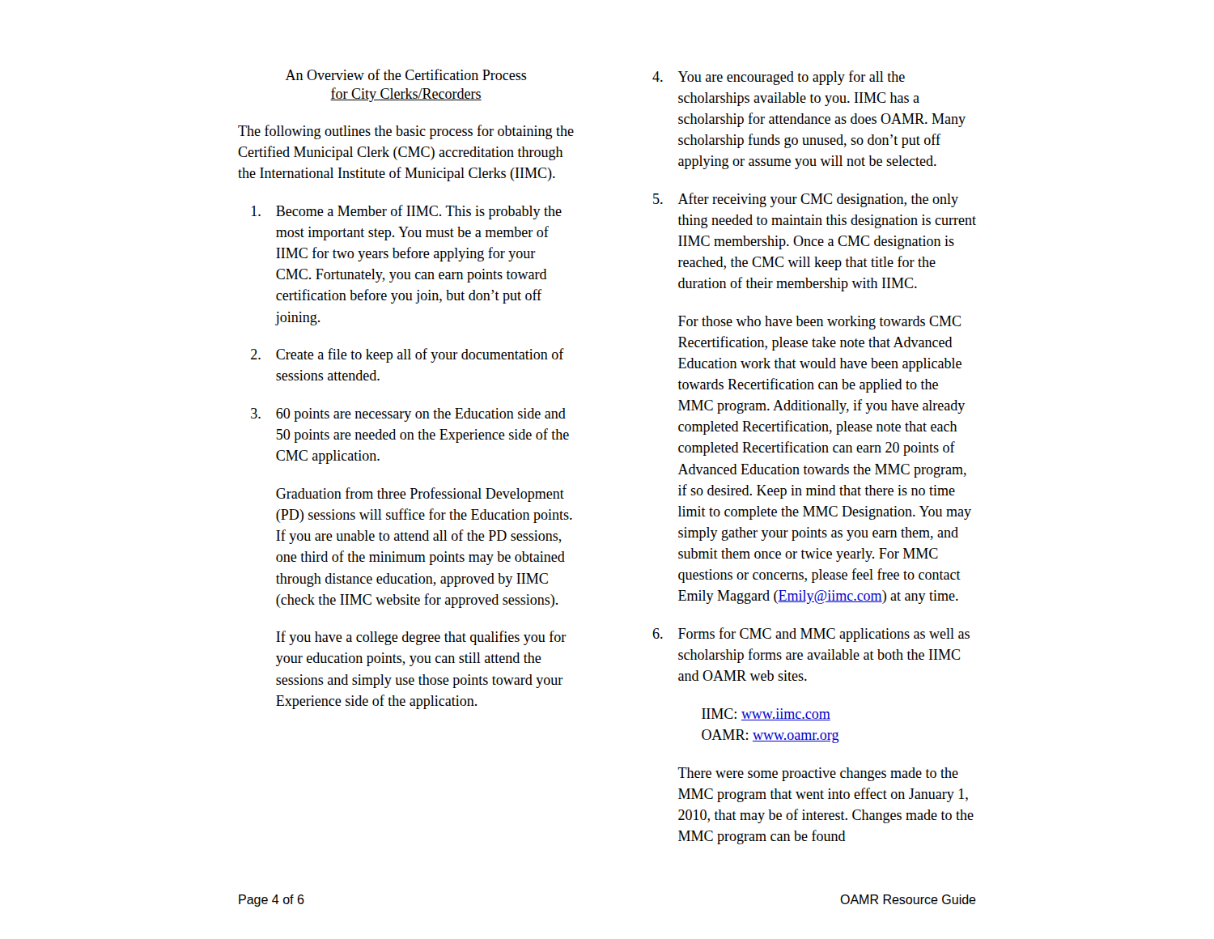An Overview of the Certification Process
for City Clerks/Recorders
The following outlines the basic process for obtaining the Certified Municipal Clerk (CMC) accreditation through the International Institute of Municipal Clerks (IIMC).
Become a Member of IIMC. This is probably the most important step. You must be a member of IIMC for two years before applying for your CMC. Fortunately, you can earn points toward certification before you join, but don’t put off joining.
Create a file to keep all of your documentation of sessions attended.
60 points are necessary on the Education side and 50 points are needed on the Experience side of the CMC application.
Graduation from three Professional Development (PD) sessions will suffice for the Education points. If you are unable to attend all of the PD sessions, one third of the minimum points may be obtained through distance education, approved by IIMC (check the IIMC website for approved sessions).
If you have a college degree that qualifies you for your education points, you can still attend the sessions and simply use those points toward your Experience side of the application.
You are encouraged to apply for all the scholarships available to you. IIMC has a scholarship for attendance as does OAMR. Many scholarship funds go unused, so don’t put off applying or assume you will not be selected.
After receiving your CMC designation, the only thing needed to maintain this designation is current IIMC membership. Once a CMC designation is reached, the CMC will keep that title for the duration of their membership with IIMC.
For those who have been working towards CMC Recertification, please take note that Advanced Education work that would have been applicable towards Recertification can be applied to the MMC program. Additionally, if you have already completed Recertification, please note that each completed Recertification can earn 20 points of Advanced Education towards the MMC program, if so desired. Keep in mind that there is no time limit to complete the MMC Designation. You may simply gather your points as you earn them, and submit them once or twice yearly. For MMC questions or concerns, please feel free to contact Emily Maggard (Emily@iimc.com) at any time.
Forms for CMC and MMC applications as well as scholarship forms are available at both the IIMC and OAMR web sites.
IIMC: www.iimc.com
OAMR: www.oamr.org
There were some proactive changes made to the MMC program that went into effect on January 1, 2010, that may be of interest. Changes made to the MMC program can be found
Page 4 of 6
OAMR Resource Guide